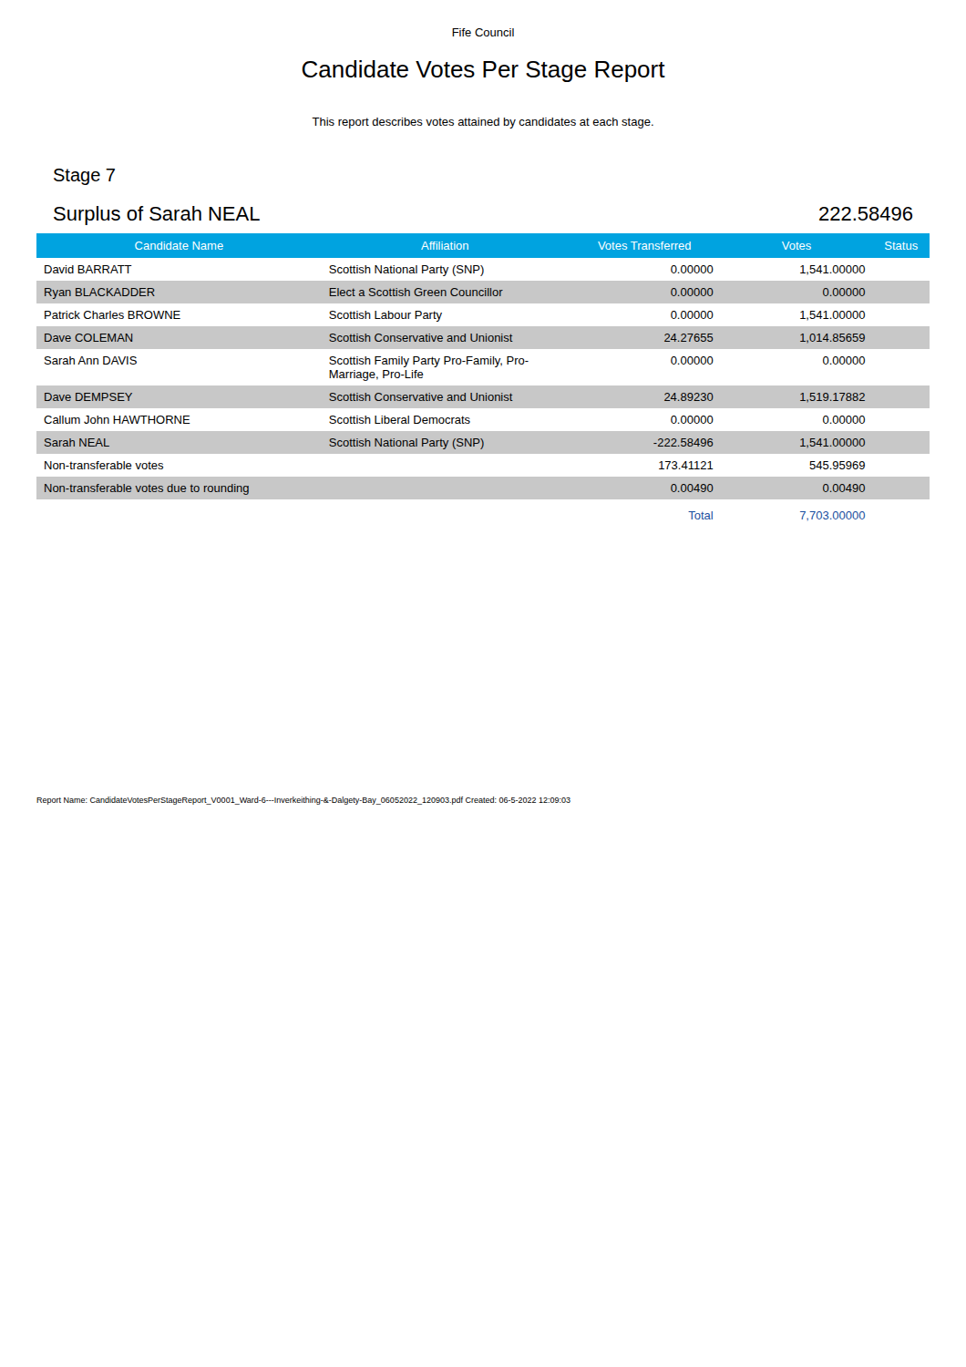Fife Council
Candidate Votes Per Stage Report
This report describes votes attained by candidates at each stage.
Stage 7
Surplus of Sarah NEAL 222.58496
| Candidate Name | Affiliation | Votes Transferred | Votes | Status |
| --- | --- | --- | --- | --- |
| David BARRATT | Scottish National Party (SNP) | 0.00000 | 1,541.00000 | |
| Ryan BLACKADDER | Elect a Scottish Green Councillor | 0.00000 | 0.00000 | |
| Patrick Charles BROWNE | Scottish Labour Party | 0.00000 | 1,541.00000 | |
| Dave COLEMAN | Scottish Conservative and Unionist | 24.27655 | 1,014.85659 | |
| Sarah Ann DAVIS | Scottish Family Party Pro-Family, Pro-Marriage, Pro-Life | 0.00000 | 0.00000 | |
| Dave DEMPSEY | Scottish Conservative and Unionist | 24.89230 | 1,519.17882 | |
| Callum John HAWTHORNE | Scottish Liberal Democrats | 0.00000 | 0.00000 | |
| Sarah NEAL | Scottish National Party (SNP) | -222.58496 | 1,541.00000 | |
| Non-transferable votes | | 173.41121 | 545.95969 | |
| Non-transferable votes due to rounding | | 0.00490 | 0.00490 | |
| | Total | 7,703.00000 | |
Report Name: CandidateVotesPerStageReport_V0001_Ward-6---Inverkeithing-&-Dalgety-Bay_06052022_120903.pdf Created: 06-5-2022 12:09:03